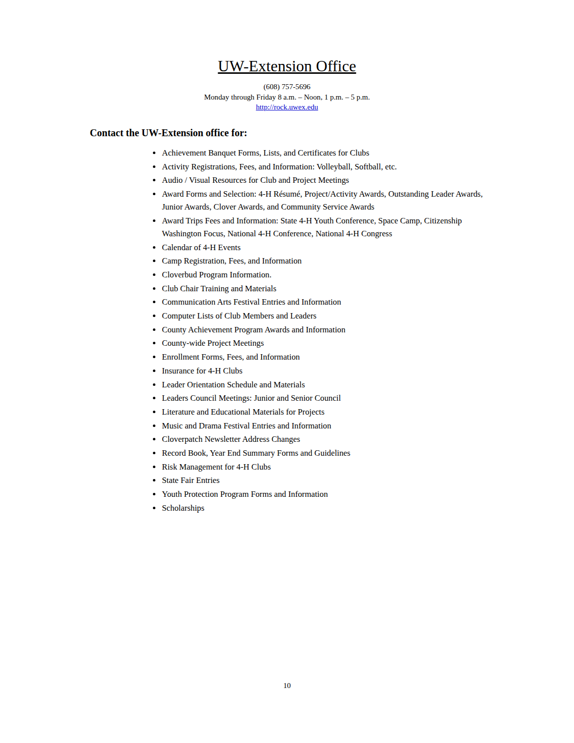UW-Extension Office
(608) 757-5696
Monday through Friday 8 a.m. – Noon, 1 p.m. – 5 p.m.
http://rock.uwex.edu
Contact the UW-Extension office for:
Achievement Banquet Forms, Lists, and Certificates for Clubs
Activity Registrations, Fees, and Information: Volleyball, Softball, etc.
Audio / Visual Resources for Club and Project Meetings
Award Forms and Selection: 4-H Résumé, Project/Activity Awards, Outstanding Leader Awards, Junior Awards, Clover Awards, and Community Service Awards
Award Trips Fees and Information: State 4-H Youth Conference, Space Camp, Citizenship Washington Focus, National 4-H Conference, National 4-H Congress
Calendar of 4-H Events
Camp Registration, Fees, and Information
Cloverbud Program Information.
Club Chair Training and Materials
Communication Arts Festival Entries and Information
Computer Lists of Club Members and Leaders
County Achievement Program Awards and Information
County-wide Project Meetings
Enrollment Forms, Fees, and Information
Insurance for 4-H Clubs
Leader Orientation Schedule and Materials
Leaders Council Meetings: Junior and Senior Council
Literature and Educational Materials for Projects
Music and Drama Festival Entries and Information
Cloverpatch Newsletter Address Changes
Record Book, Year End Summary Forms and Guidelines
Risk Management for 4-H Clubs
State Fair Entries
Youth Protection Program Forms and Information
Scholarships
10